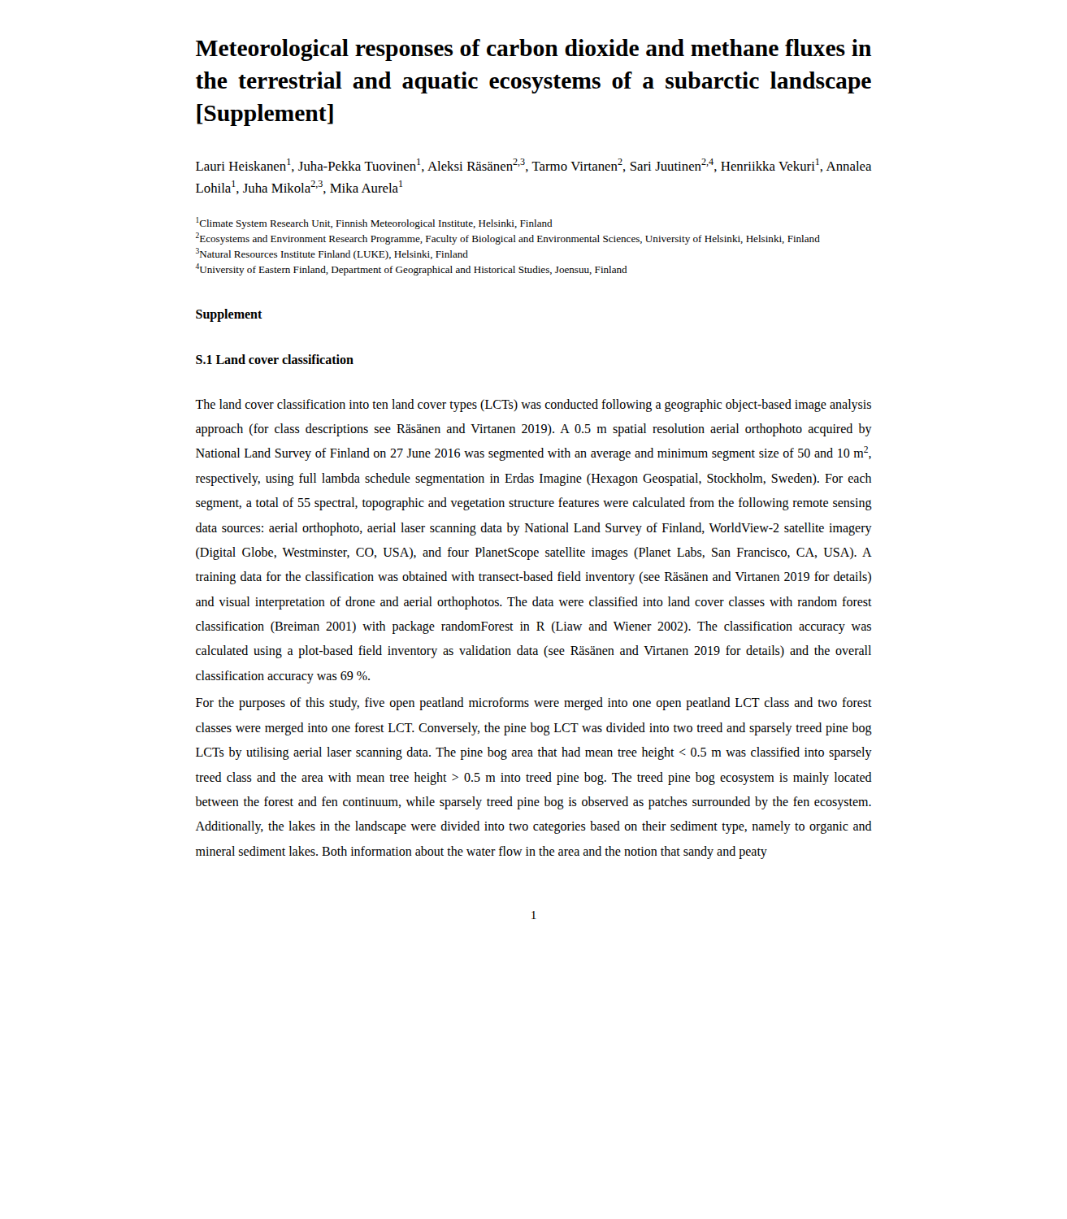Meteorological responses of carbon dioxide and methane fluxes in the terrestrial and aquatic ecosystems of a subarctic landscape [Supplement]
Lauri Heiskanen1, Juha-Pekka Tuovinen1, Aleksi Räsänen2,3, Tarmo Virtanen2, Sari Juutinen2,4, Henriikka Vekuri1, Annalea Lohila1, Juha Mikola2,3, Mika Aurela1
1Climate System Research Unit, Finnish Meteorological Institute, Helsinki, Finland
2Ecosystems and Environment Research Programme, Faculty of Biological and Environmental Sciences, University of Helsinki, Helsinki, Finland
3Natural Resources Institute Finland (LUKE), Helsinki, Finland
4University of Eastern Finland, Department of Geographical and Historical Studies, Joensuu, Finland
Supplement
S.1 Land cover classification
The land cover classification into ten land cover types (LCTs) was conducted following a geographic object-based image analysis approach (for class descriptions see Räsänen and Virtanen 2019). A 0.5 m spatial resolution aerial orthophoto acquired by National Land Survey of Finland on 27 June 2016 was segmented with an average and minimum segment size of 50 and 10 m2, respectively, using full lambda schedule segmentation in Erdas Imagine (Hexagon Geospatial, Stockholm, Sweden). For each segment, a total of 55 spectral, topographic and vegetation structure features were calculated from the following remote sensing data sources: aerial orthophoto, aerial laser scanning data by National Land Survey of Finland, WorldView-2 satellite imagery (Digital Globe, Westminster, CO, USA), and four PlanetScope satellite images (Planet Labs, San Francisco, CA, USA). A training data for the classification was obtained with transect-based field inventory (see Räsänen and Virtanen 2019 for details) and visual interpretation of drone and aerial orthophotos. The data were classified into land cover classes with random forest classification (Breiman 2001) with package randomForest in R (Liaw and Wiener 2002). The classification accuracy was calculated using a plot-based field inventory as validation data (see Räsänen and Virtanen 2019 for details) and the overall classification accuracy was 69 %.
For the purposes of this study, five open peatland microforms were merged into one open peatland LCT class and two forest classes were merged into one forest LCT. Conversely, the pine bog LCT was divided into two treed and sparsely treed pine bog LCTs by utilising aerial laser scanning data. The pine bog area that had mean tree height < 0.5 m was classified into sparsely treed class and the area with mean tree height > 0.5 m into treed pine bog. The treed pine bog ecosystem is mainly located between the forest and fen continuum, while sparsely treed pine bog is observed as patches surrounded by the fen ecosystem. Additionally, the lakes in the landscape were divided into two categories based on their sediment type, namely to organic and mineral sediment lakes. Both information about the water flow in the area and the notion that sandy and peaty
1